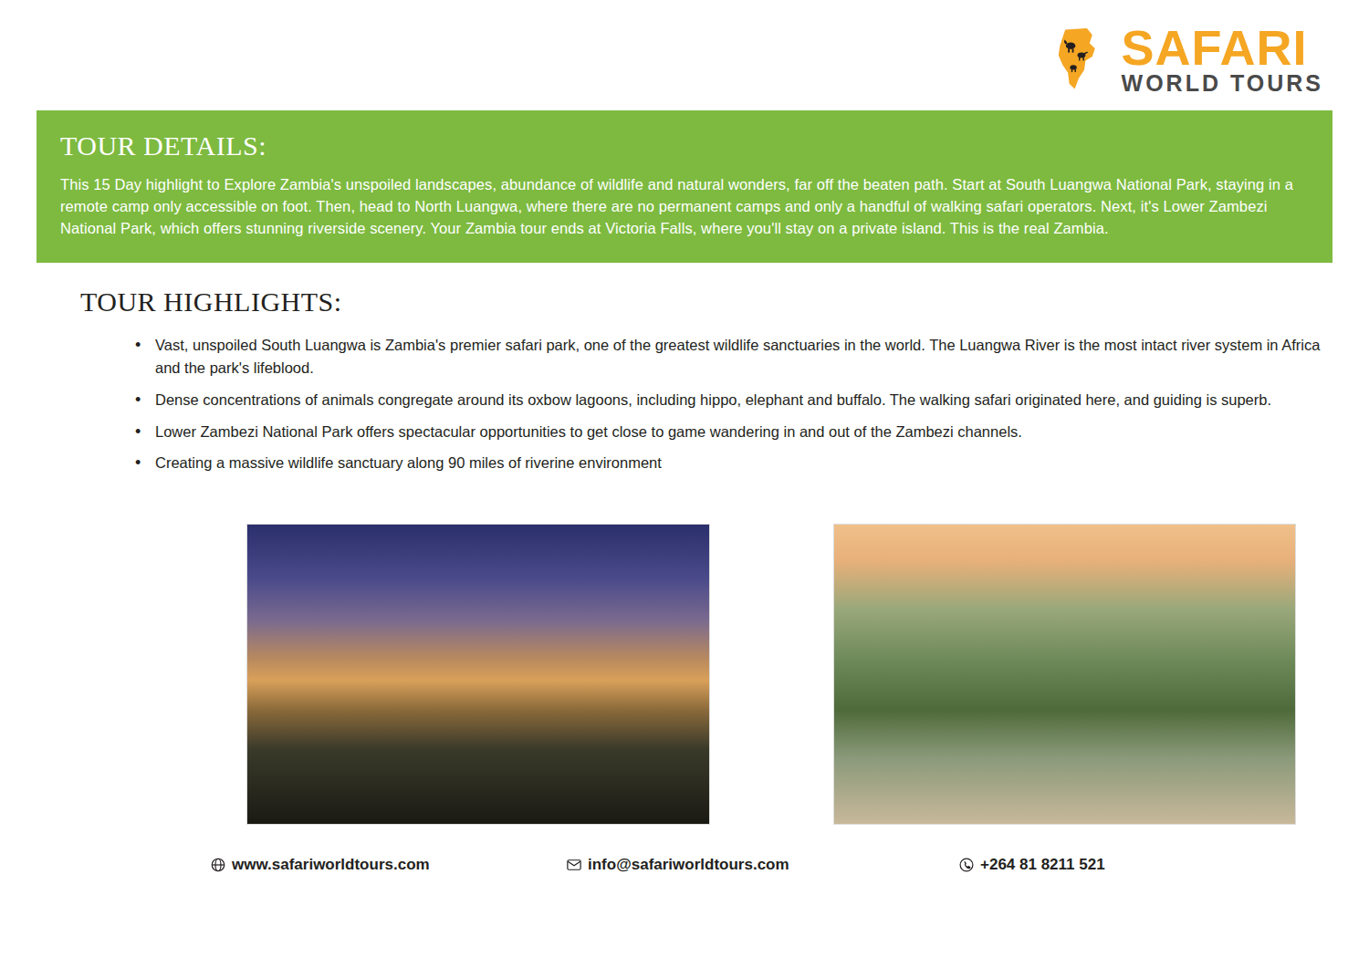SAFARI WORLD TOURS
TOUR DETAILS:
This 15 Day highlight to Explore Zambia's unspoiled landscapes, abundance of wildlife and natural wonders, far off the beaten path. Start at South Luangwa National Park, staying in a remote camp only accessible on foot. Then, head to North Luangwa, where there are no permanent camps and only a handful of walking safari operators. Next, it's Lower Zambezi National Park, which offers stunning riverside scenery. Your Zambia tour ends at Victoria Falls, where you'll stay on a private island. This is the real Zambia.
TOUR HIGHLIGHTS:
Vast, unspoiled South Luangwa is Zambia's premier safari park, one of the greatest wildlife sanctuaries in the world. The Luangwa River is the most intact river system in Africa and the park's lifeblood.
Dense concentrations of animals congregate around its oxbow lagoons, including hippo, elephant and buffalo. The walking safari originated here, and guiding is superb.
Lower Zambezi National Park offers spectacular opportunities to get close to game wandering in and out of the Zambezi channels.
Creating a massive wildlife sanctuary along 90 miles of riverine environment
www.safariworldtours.com
info@safariworldtours.com
+264 81 8211 521